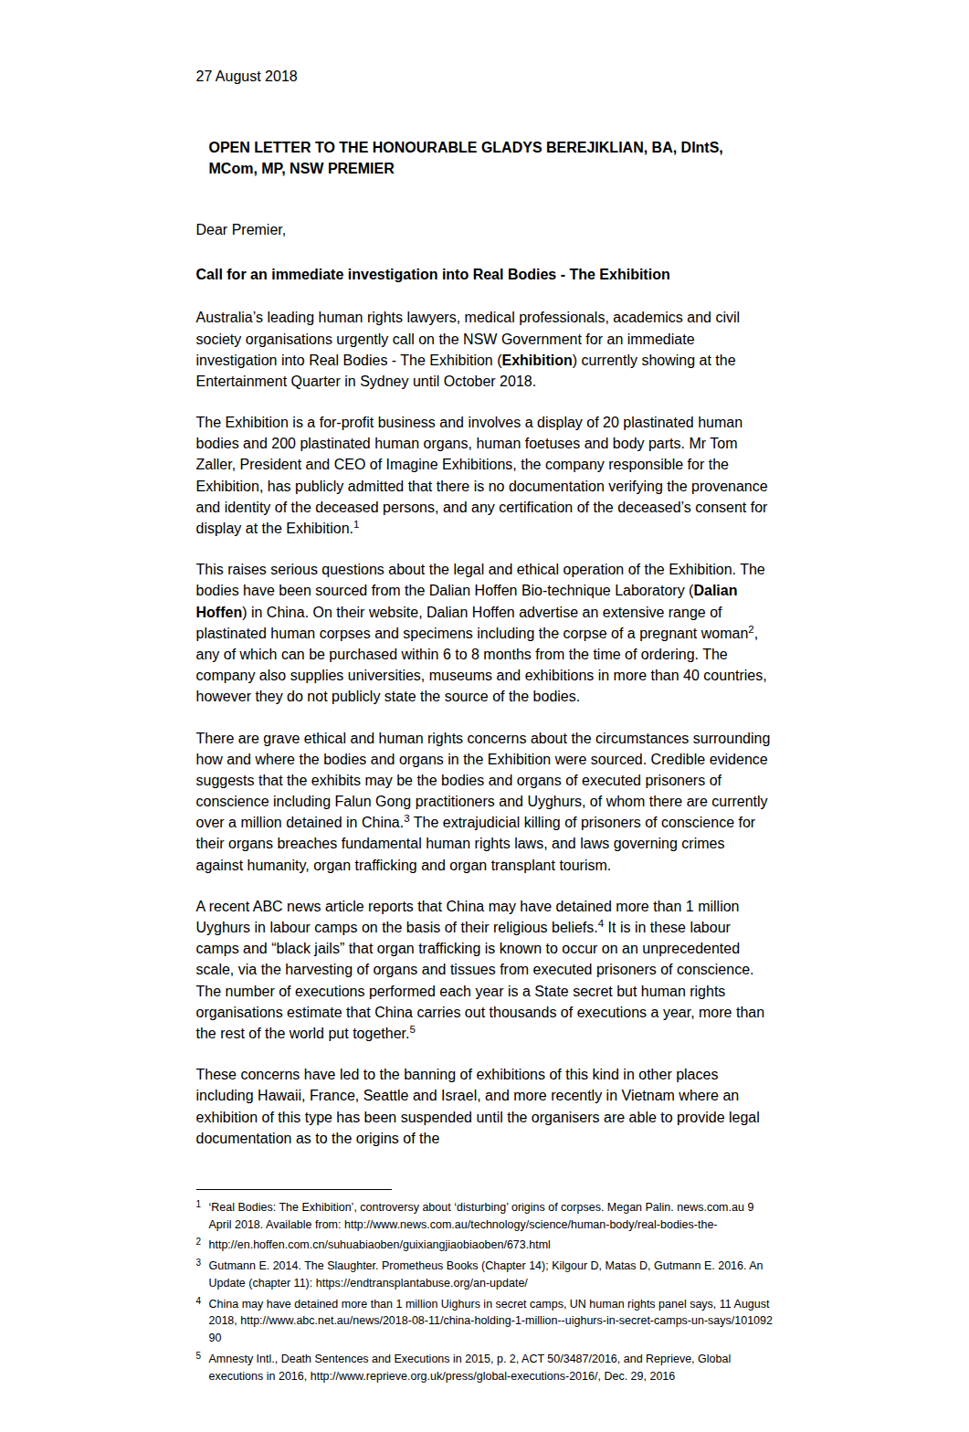27 August 2018
OPEN LETTER TO THE HONOURABLE GLADYS BEREJIKLIAN, BA, DIntS, MCom, MP, NSW PREMIER
Dear Premier,
Call for an immediate investigation into Real Bodies - The Exhibition
Australia’s leading human rights lawyers, medical professionals, academics and civil society organisations urgently call on the NSW Government for an immediate investigation into Real Bodies - The Exhibition (Exhibition) currently showing at the Entertainment Quarter in Sydney until October 2018.
The Exhibition is a for-profit business and involves a display of 20 plastinated human bodies and 200 plastinated human organs, human foetuses and body parts. Mr Tom Zaller, President and CEO of Imagine Exhibitions, the company responsible for the Exhibition, has publicly admitted that there is no documentation verifying the provenance and identity of the deceased persons, and any certification of the deceased’s consent for display at the Exhibition.1
This raises serious questions about the legal and ethical operation of the Exhibition. The bodies have been sourced from the Dalian Hoffen Bio-technique Laboratory (Dalian Hoffen) in China. On their website, Dalian Hoffen advertise an extensive range of plastinated human corpses and specimens including the corpse of a pregnant woman2, any of which can be purchased within 6 to 8 months from the time of ordering. The company also supplies universities, museums and exhibitions in more than 40 countries, however they do not publicly state the source of the bodies.
There are grave ethical and human rights concerns about the circumstances surrounding how and where the bodies and organs in the Exhibition were sourced. Credible evidence suggests that the exhibits may be the bodies and organs of executed prisoners of conscience including Falun Gong practitioners and Uyghurs, of whom there are currently over a million detained in China.3 The extrajudicial killing of prisoners of conscience for their organs breaches fundamental human rights laws, and laws governing crimes against humanity, organ trafficking and organ transplant tourism.
A recent ABC news article reports that China may have detained more than 1 million Uyghurs in labour camps on the basis of their religious beliefs.4 It is in these labour camps and “black jails” that organ trafficking is known to occur on an unprecedented scale, via the harvesting of organs and tissues from executed prisoners of conscience. The number of executions performed each year is a State secret but human rights organisations estimate that China carries out thousands of executions a year, more than the rest of the world put together.5
These concerns have led to the banning of exhibitions of this kind in other places including Hawaii, France, Seattle and Israel, and more recently in Vietnam where an exhibition of this type has been suspended until the organisers are able to provide legal documentation as to the origins of the
1‘Real Bodies: The Exhibition’, controversy about ‘disturbing’ origins of corpses. Megan Palin. news.com.au 9 April 2018. Available from: http://www.news.com.au/technology/science/human-body/real-bodies-the-
2 http://en.hoffen.com.cn/suhuabiaoben/guixiangjiaobiaoben/673.html
3 Gutmann E. 2014. The Slaughter. Prometheus Books (Chapter 14); Kilgour D, Matas D, Gutmann E. 2016. An Update (chapter 11): https://endtransplantabuse.org/an-update/
4 China may have detained more than 1 million Uighurs in secret camps, UN human rights panel says, 11 August 2018, http://www.abc.net.au/news/2018-08-11/china-holding-1-million--uighurs-in-secret-camps-un-says/10109290
5 Amnesty Intl., Death Sentences and Executions in 2015, p. 2, ACT 50/3487/2016, and Reprieve, Global executions in 2016, http://www.reprieve.org.uk/press/global-executions-2016/, Dec. 29, 2016